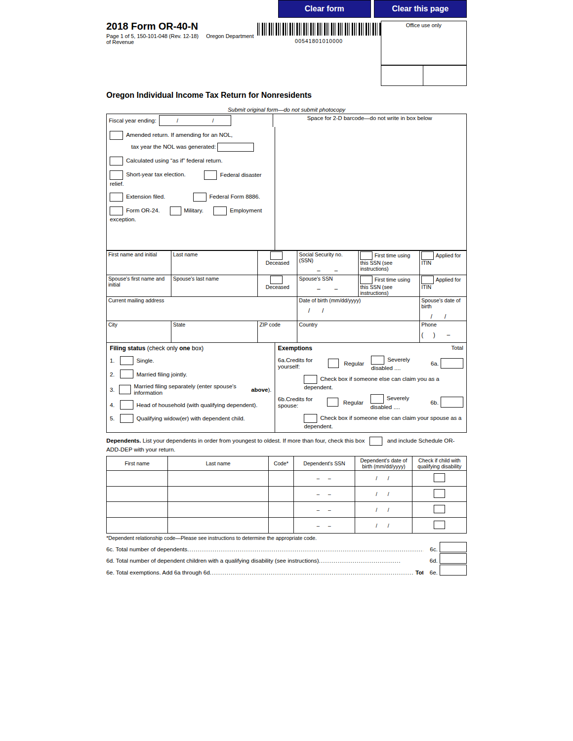Clear form
Clear this page
2018 Form OR-40-N
Page 1 of 5, 150-101-048 (Rev. 12-18) Oregon Department of Revenue
00541801010000
Office use only
Oregon Individual Income Tax Return for Nonresidents
Submit original form—do not submit photocopy
Fiscal year ending: //
Space for 2-D barcode—do not write in box below
Amended return. If amending for an NOL,
tax year the NOL was generated:
Calculated using “as if” federal return.
Short-year tax election. Federal disaster relief.
Extension filed. Federal Form 8886.
Form OR-24. Military. Employment exception.
| First name and initial | Last name | Deceased | Social Security no. (SSN) – – | First time using this SSN (see instructions) | Applied for ITIN |
| Spouse's first name and initial | Spouse's last name | Deceased | Spouse's SSN – – | First time using this SSN (see instructions) | Applied for ITIN |
| Current mailing address | Date of birth (mm/dd/yyyy) / / | Spouse's date of birth / / |
| City | State | ZIP code | Country | Phone ( ) – |
Filing status (check only one box)
1. Single.
2. Married filing jointly.
3. Married filing separately (enter spouse's information above).
4. Head of household (with qualifying dependent).
5. Qualifying widow(er) with dependent child.
Exemptions
Total
6a.Credits for yourself: Regular Severely disabled .... 6a.
Check box if someone else can claim you as a dependent.
6b.Credits for spouse: Regular Severely disabled .... 6b.
Check box if someone else can claim your spouse as a dependent.
Dependents. List your dependents in order from youngest to oldest. If more than four, check this box and include Schedule OR-ADD-DEP with your return.
| First name | Last name | Code* | Dependent's SSN | Dependent's date of birth (mm/dd/yyyy) | Check if child with qualifying disability |
| --- | --- | --- | --- | --- | --- |
| | | | – – | / / | |
| | | | – – | / / | |
| | | | – – | / / | |
| | | | – – | / / | |
*Dependent relationship code—Please see instructions to determine the appropriate code.
6c. Total number of dependents.................................................................................................................................
6c.
6d. Total number of dependent children with a qualifying disability (see instructions).......................................
6d.
6e. Total exemptions. Add 6a through 6d................................................................................................. Total.
6e.